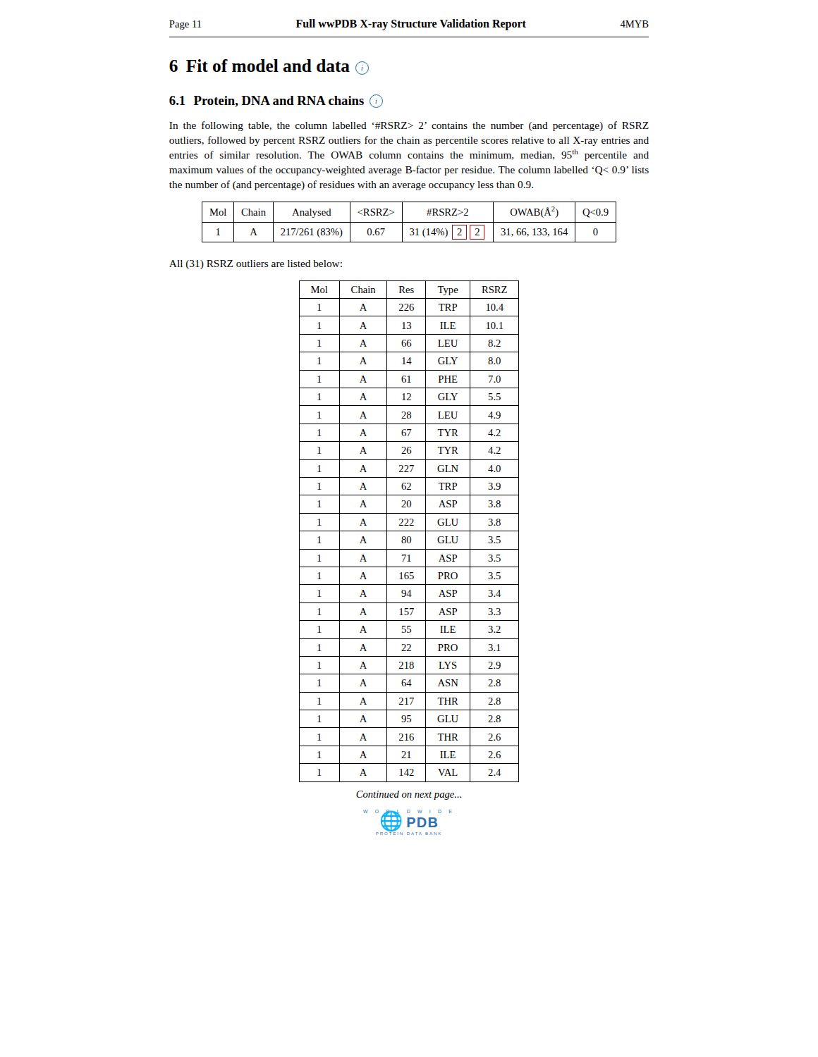Page 11
Full wwPDB X-ray Structure Validation Report
4MYB
6 Fit of model and datai
6.1 Protein, DNA and RNA chainsi
In the following table, the column labelled ‘#RSRZ> 2’ contains the number (and percentage) of RSRZ outliers, followed by percent RSRZ outliers for the chain as percentile scores relative to all X-ray entries and entries of similar resolution. The OWAB column contains the minimum, median, 95th percentile and maximum values of the occupancy-weighted average B-factor per residue. The column labelled ‘Q< 0.9’ lists the number of (and percentage) of residues with an average occupancy less than 0.9.
| Mol | Chain | Analysed | <RSRZ> | #RSRZ>2 | OWAB(Å 2 ) | Q<0.9 |
| --- | --- | --- | --- | --- | --- | --- |
| 1 | A | 217/261 (83%) | 0.67 | 31 (14%) 2 2 | 31, 66, 133, 164 | 0 |
All (31) RSRZ outliers are listed below:
| Mol | Chain | Res | Type | RSRZ |
| --- | --- | --- | --- | --- |
| 1 | A | 226 | TRP | 10.4 |
| 1 | A | 13 | ILE | 10.1 |
| 1 | A | 66 | LEU | 8.2 |
| 1 | A | 14 | GLY | 8.0 |
| 1 | A | 61 | PHE | 7.0 |
| 1 | A | 12 | GLY | 5.5 |
| 1 | A | 28 | LEU | 4.9 |
| 1 | A | 67 | TYR | 4.2 |
| 1 | A | 26 | TYR | 4.2 |
| 1 | A | 227 | GLN | 4.0 |
| 1 | A | 62 | TRP | 3.9 |
| 1 | A | 20 | ASP | 3.8 |
| 1 | A | 222 | GLU | 3.8 |
| 1 | A | 80 | GLU | 3.5 |
| 1 | A | 71 | ASP | 3.5 |
| 1 | A | 165 | PRO | 3.5 |
| 1 | A | 94 | ASP | 3.4 |
| 1 | A | 157 | ASP | 3.3 |
| 1 | A | 55 | ILE | 3.2 |
| 1 | A | 22 | PRO | 3.1 |
| 1 | A | 218 | LYS | 2.9 |
| 1 | A | 64 | ASN | 2.8 |
| 1 | A | 217 | THR | 2.8 |
| 1 | A | 95 | GLU | 2.8 |
| 1 | A | 216 | THR | 2.6 |
| 1 | A | 21 | ILE | 2.6 |
| 1 | A | 142 | VAL | 2.4 |
Continued on next page...
W O R L D W I D E 🌐 PDB PROTEIN DATA BANK